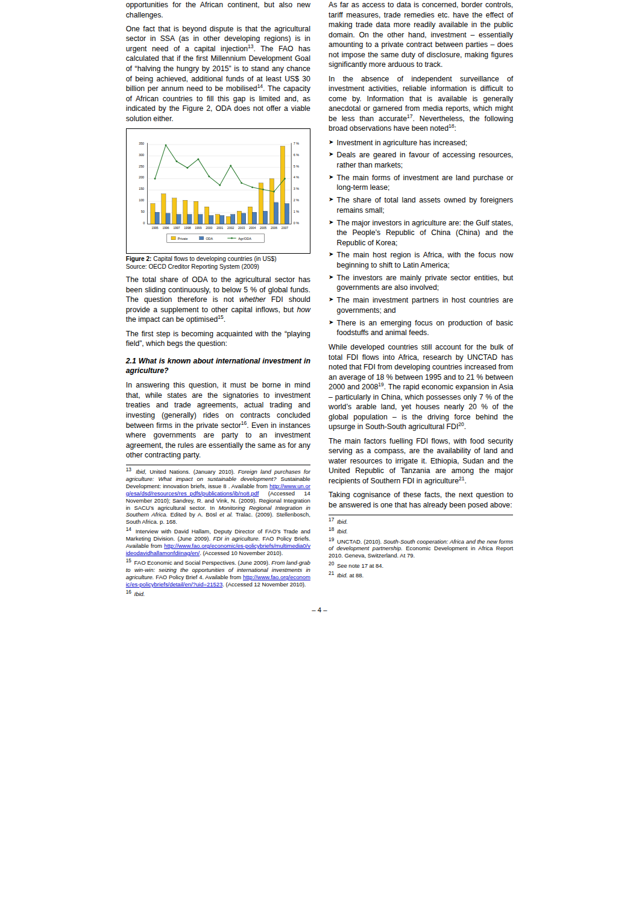opportunities for the African continent, but also new challenges.
One fact that is beyond dispute is that the agricultural sector in SSA (as in other developing regions) is in urgent need of a capital injection13. The FAO has calculated that if the first Millennium Development Goal of “halving the hungry by 2015” is to stand any chance of being achieved, additional funds of at least US$ 30 billion per annum need to be mobilised14. The capacity of African countries to fill this gap is limited and, as indicated by the Figure 2, ODA does not offer a viable solution either.
350 300 250 200 150 100 50 0 7 % 6 % 5 % 4 % 3 % 2 % 1 % 0 % 1995 1996 1997 1998 1999 2000 2001 2002 2003 2004 2005 2006 2007 Private ODA Agr/ODA
Figure 2: Capital flows to developing countries (in US$)
Source: OECD Creditor Reporting System (2009)
The total share of ODA to the agricultural sector has been sliding continuously, to below 5 % of global funds. The question therefore is not whether FDI should provide a supplement to other capital inflows, but how the impact can be optimised15.
The first step is becoming acquainted with the “playing field”, which begs the question:
2.1 What is known about international investment in agriculture?
In answering this question, it must be borne in mind that, while states are the signatories to investment treaties and trade agreements, actual trading and investing (generally) rides on contracts concluded between firms in the private sector16. Even in instances where governments are party to an investment agreement, the rules are essentially the same as for any other contracting party.
13 Ibid, United Nations. (January 2010). Foreign land purchases for agriculture: What impact on sustainable development? Sustainable Development: innovation briefs, issue 8 . Available from http://www.un.org/esa/dsd/resources/res_pdfs/publications/ib/no8.pdf (Accessed 14 November 2010); Sandrey, R. and Vink, N. (2009). Regional Integration in SACU’s agricultural sector. In Monitoring Regional Integration in Southern Africa. Edited by A. Bösl et al. Tralac. (2009). Stellenbosch, South Africa. p. 168.
14 Interview with David Hallam, Deputy Director of FAO’s Trade and Marketing Division. (June 2009). FDI in agriculture. FAO Policy Briefs. Available from http://www.fao.org/economic/es-policybriefs/multimedia0/videodavidhallamonfdiinag/en/. (Accessed 10 November 2010).
15 FAO Economic and Social Perspectives. (June 2009). From land-grab to win-win: seizing the opportunities of international investments in agriculture. FAO Policy Brief 4. Available from http://www.fao.org/economic/es-policybriefs/detail/en/?uid=21523. (Accessed 12 November 2010).
16 Ibid.
As far as access to data is concerned, border controls, tariff measures, trade remedies etc. have the effect of making trade data more readily available in the public domain. On the other hand, investment – essentially amounting to a private contract between parties – does not impose the same duty of disclosure, making figures significantly more arduous to track.
In the absence of independent surveillance of investment activities, reliable information is difficult to come by. Information that is available is generally anecdotal or garnered from media reports, which might be less than accurate17. Nevertheless, the following broad observations have been noted18:
Investment in agriculture has increased;
Deals are geared in favour of accessing resources, rather than markets;
The main forms of investment are land purchase or long-term lease;
The share of total land assets owned by foreigners remains small;
The major investors in agriculture are: the Gulf states, the People’s Republic of China (China) and the Republic of Korea;
The main host region is Africa, with the focus now beginning to shift to Latin America;
The investors are mainly private sector entities, but governments are also involved;
The main investment partners in host countries are governments; and
There is an emerging focus on production of basic foodstuffs and animal feeds.
While developed countries still account for the bulk of total FDI flows into Africa, research by UNCTAD has noted that FDI from developing countries increased from an average of 18 % between 1995 and to 21 % between 2000 and 200819. The rapid economic expansion in Asia – particularly in China, which possesses only 7 % of the world’s arable land, yet houses nearly 20 % of the global population – is the driving force behind the upsurge in South-South agricultural FDI20.
The main factors fuelling FDI flows, with food security serving as a compass, are the availability of land and water resources to irrigate it. Ethiopia, Sudan and the United Republic of Tanzania are among the major recipients of Southern FDI in agriculture21.
Taking cognisance of these facts, the next question to be answered is one that has already been posed above:
17 Ibid.
18 Ibid.
19 UNCTAD. (2010). South-South cooperation: Africa and the new forms of development partnership. Economic Development in Africa Report 2010. Geneva, Switzerland. At 79.
20 See note 17 at 84.
21 Ibid. at 88.
– 4 –